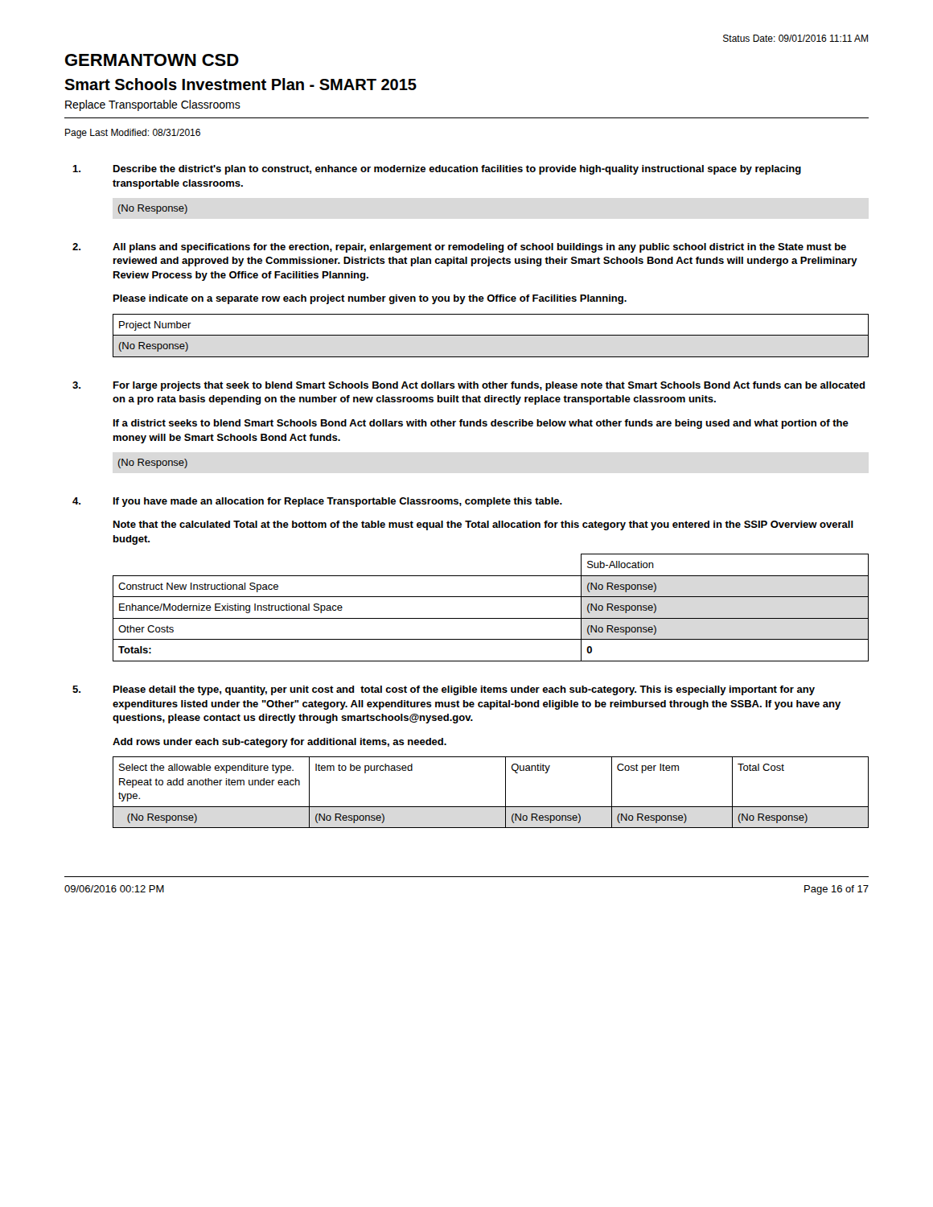Status Date: 09/01/2016 11:11 AM
GERMANTOWN CSD
Smart Schools Investment Plan - SMART 2015
Replace Transportable Classrooms
Page Last Modified: 08/31/2016
Describe the district's plan to construct, enhance or modernize education facilities to provide high-quality instructional space by replacing transportable classrooms.
(No Response)
All plans and specifications for the erection, repair, enlargement or remodeling of school buildings in any public school district in the State must be reviewed and approved by the Commissioner. Districts that plan capital projects using their Smart Schools Bond Act funds will undergo a Preliminary Review Process by the Office of Facilities Planning.
Please indicate on a separate row each project number given to you by the Office of Facilities Planning.
| Project Number |
| --- |
| (No Response) |
For large projects that seek to blend Smart Schools Bond Act dollars with other funds, please note that Smart Schools Bond Act funds can be allocated on a pro rata basis depending on the number of new classrooms built that directly replace transportable classroom units.
If a district seeks to blend Smart Schools Bond Act dollars with other funds describe below what other funds are being used and what portion of the money will be Smart Schools Bond Act funds.
(No Response)
If you have made an allocation for Replace Transportable Classrooms, complete this table.
Note that the calculated Total at the bottom of the table must equal the Total allocation for this category that you entered in the SSIP Overview overall budget.
| | Sub-Allocation |
| --- | --- |
| Construct New Instructional Space | (No Response) |
| Enhance/Modernize Existing Instructional Space | (No Response) |
| Other Costs | (No Response) |
| Totals: | 0 |
Please detail the type, quantity, per unit cost and total cost of the eligible items under each sub-category. This is especially important for any expenditures listed under the "Other" category. All expenditures must be capital-bond eligible to be reimbursed through the SSBA. If you have any questions, please contact us directly through smartschools@nysed.gov.
Add rows under each sub-category for additional items, as needed.
| Select the allowable expenditure type. Repeat to add another item under each type. | Item to be purchased | Quantity | Cost per Item | Total Cost |
| --- | --- | --- | --- | --- |
| (No Response) | (No Response) | (No Response) | (No Response) | (No Response) |
09/06/2016 00:12 PM
Page 16 of 17